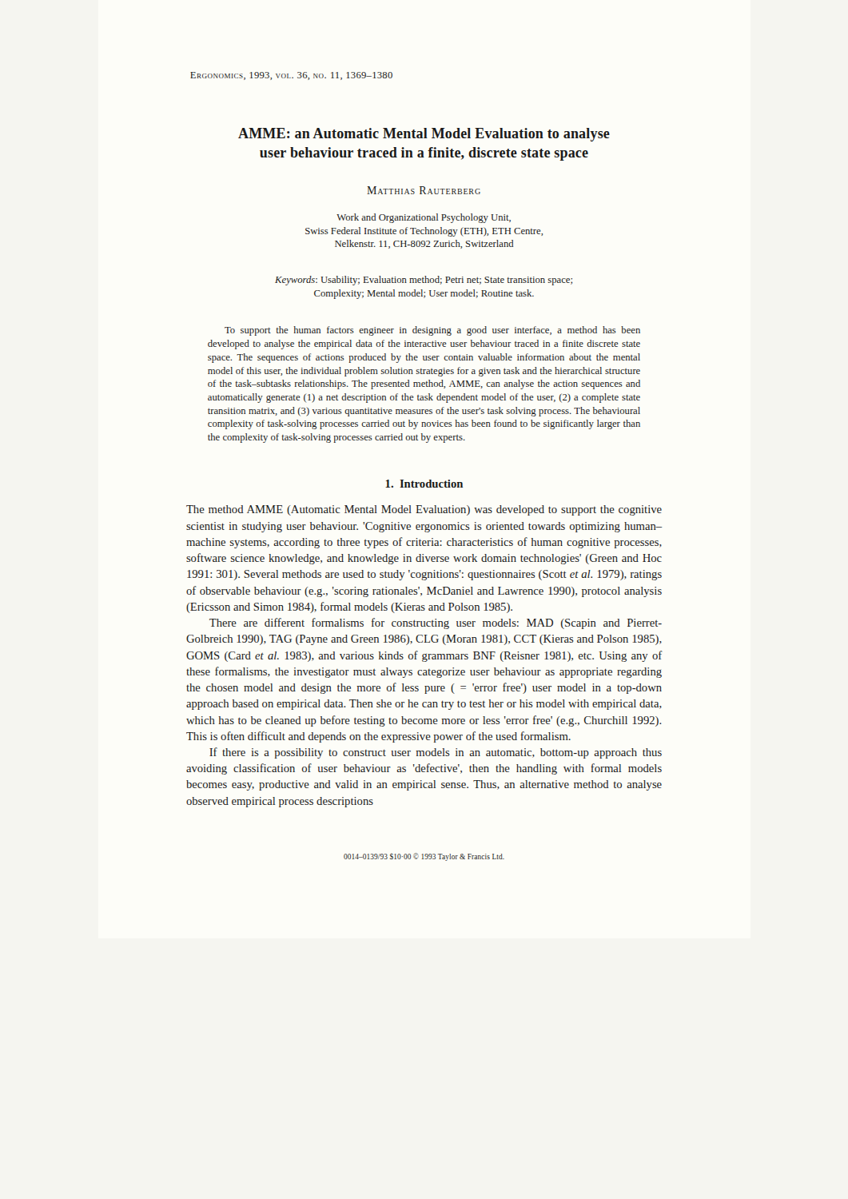Ergonomics, 1993, vol. 36, no. 11, 1369–1380
AMME: an Automatic Mental Model Evaluation to analyse
user behaviour traced in a finite, discrete state space
Matthias Rauterberg
Work and Organizational Psychology Unit,
Swiss Federal Institute of Technology (ETH), ETH Centre,
Nelkenstr. 11, CH-8092 Zurich, Switzerland
Keywords: Usability; Evaluation method; Petri net; State transition space;
Complexity; Mental model; User model; Routine task.
To support the human factors engineer in designing a good user interface, a method has been developed to analyse the empirical data of the interactive user behaviour traced in a finite discrete state space. The sequences of actions produced by the user contain valuable information about the mental model of this user, the individual problem solution strategies for a given task and the hierarchical structure of the task–subtasks relationships. The presented method, AMME, can analyse the action sequences and automatically generate (1) a net description of the task dependent model of the user, (2) a complete state transition matrix, and (3) various quantitative measures of the user's task solving process. The behavioural complexity of task-solving processes carried out by novices has been found to be significantly larger than the complexity of task-solving processes carried out by experts.
1. Introduction
The method AMME (Automatic Mental Model Evaluation) was developed to support the cognitive scientist in studying user behaviour. 'Cognitive ergonomics is oriented towards optimizing human–machine systems, according to three types of criteria: characteristics of human cognitive processes, software science knowledge, and knowledge in diverse work domain technologies' (Green and Hoc 1991: 301). Several methods are used to study 'cognitions': questionnaires (Scott et al. 1979), ratings of observable behaviour (e.g., 'scoring rationales', McDaniel and Lawrence 1990), protocol analysis (Ericsson and Simon 1984), formal models (Kieras and Polson 1985).
There are different formalisms for constructing user models: MAD (Scapin and Pierret-Golbreich 1990), TAG (Payne and Green 1986), CLG (Moran 1981), CCT (Kieras and Polson 1985), GOMS (Card et al. 1983), and various kinds of grammars BNF (Reisner 1981), etc. Using any of these formalisms, the investigator must always categorize user behaviour as appropriate regarding the chosen model and design the more of less pure ( = 'error free') user model in a top-down approach based on empirical data. Then she or he can try to test her or his model with empirical data, which has to be cleaned up before testing to become more or less 'error free' (e.g., Churchill 1992). This is often difficult and depends on the expressive power of the used formalism.
If there is a possibility to construct user models in an automatic, bottom-up approach thus avoiding classification of user behaviour as 'defective', then the handling with formal models becomes easy, productive and valid in an empirical sense. Thus, an alternative method to analyse observed empirical process descriptions
0014–0139/93 $10·00 © 1993 Taylor & Francis Ltd.